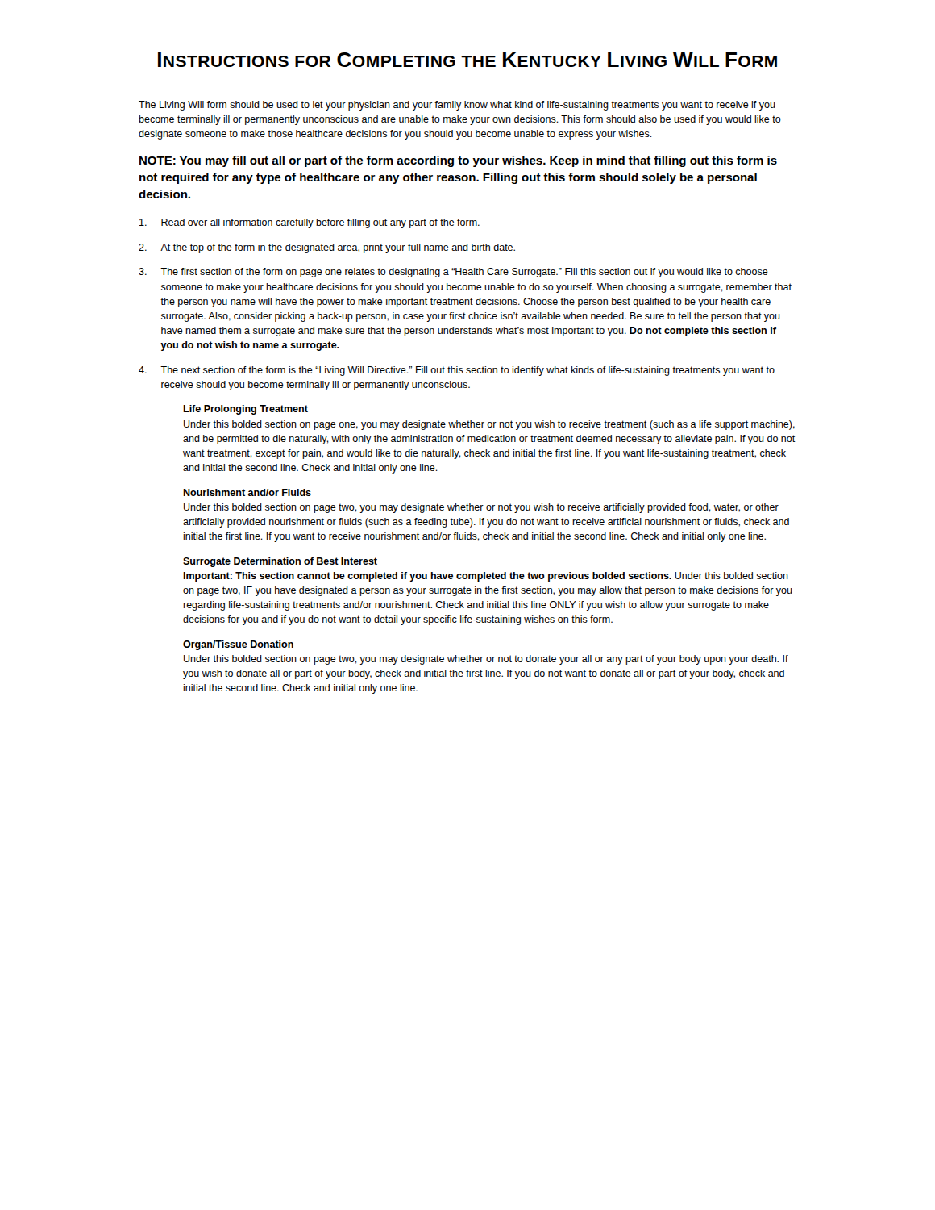INSTRUCTIONS FOR COMPLETING THE KENTUCKY LIVING WILL FORM
The Living Will form should be used to let your physician and your family know what kind of life-sustaining treatments you want to receive if you become terminally ill or permanently unconscious and are unable to make your own decisions. This form should also be used if you would like to designate someone to make those healthcare decisions for you should you become unable to express your wishes.
NOTE: You may fill out all or part of the form according to your wishes. Keep in mind that filling out this form is not required for any type of healthcare or any other reason. Filling out this form should solely be a personal decision.
Read over all information carefully before filling out any part of the form.
At the top of the form in the designated area, print your full name and birth date.
The first section of the form on page one relates to designating a “Health Care Surrogate.” Fill this section out if you would like to choose someone to make your healthcare decisions for you should you become unable to do so yourself. When choosing a surrogate, remember that the person you name will have the power to make important treatment decisions. Choose the person best qualified to be your health care surrogate. Also, consider picking a back-up person, in case your first choice isn’t available when needed. Be sure to tell the person that you have named them a surrogate and make sure that the person understands what’s most important to you. Do not complete this section if you do not wish to name a surrogate.
The next section of the form is the “Living Will Directive.” Fill out this section to identify what kinds of life-sustaining treatments you want to receive should you become terminally ill or permanently unconscious.
Life Prolonging Treatment
Under this bolded section on page one, you may designate whether or not you wish to receive treatment (such as a life support machine), and be permitted to die naturally, with only the administration of medication or treatment deemed necessary to alleviate pain. If you do not want treatment, except for pain, and would like to die naturally, check and initial the first line. If you want life-sustaining treatment, check and initial the second line. Check and initial only one line.
Nourishment and/or Fluids
Under this bolded section on page two, you may designate whether or not you wish to receive artificially provided food, water, or other artificially provided nourishment or fluids (such as a feeding tube). If you do not want to receive artificial nourishment or fluids, check and initial the first line. If you want to receive nourishment and/or fluids, check and initial the second line. Check and initial only one line.
Surrogate Determination of Best Interest
Important: This section cannot be completed if you have completed the two previous bolded sections. Under this bolded section on page two, IF you have designated a person as your surrogate in the first section, you may allow that person to make decisions for you regarding life-sustaining treatments and/or nourishment. Check and initial this line ONLY if you wish to allow your surrogate to make decisions for you and if you do not want to detail your specific life-sustaining wishes on this form.
Organ/Tissue Donation
Under this bolded section on page two, you may designate whether or not to donate your all or any part of your body upon your death. If you wish to donate all or part of your body, check and initial the first line. If you do not want to donate all or part of your body, check and initial the second line. Check and initial only one line.